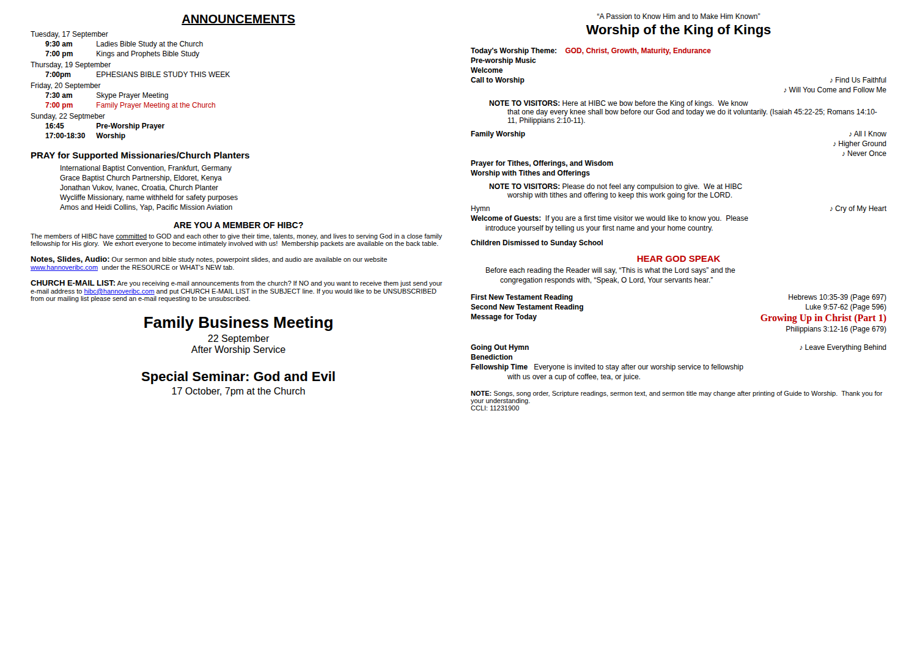ANNOUNCEMENTS
Tuesday, 17 September
9:30 am Ladies Bible Study at the Church
7:00 pm Kings and Prophets Bible Study
Thursday, 19 September
7:00pm EPHESIANS BIBLE STUDY THIS WEEK
Friday, 20 September
7:30 am Skype Prayer Meeting
7:00 pm Family Prayer Meeting at the Church
Sunday, 22 Septmeber
16:45 Pre-Worship Prayer
17:00-18:30 Worship
PRAY for Supported Missionaries/Church Planters
International Baptist Convention, Frankfurt, Germany
Grace Baptist Church Partnership, Eldoret, Kenya
Jonathan Vukov, Ivanec, Croatia, Church Planter
Wycliffe Missionary, name withheld for safety purposes
Amos and Heidi Collins, Yap, Pacific Mission Aviation
ARE YOU A MEMBER OF HIBC?
The members of HIBC have committed to GOD and each other to give their time, talents, money, and lives to serving God in a close family fellowship for His glory. We exhort everyone to become intimately involved with us! Membership packets are available on the back table.
Notes, Slides, Audio: Our sermon and bible study notes, powerpoint slides, and audio are available on our website www.hannoveribc.com under the RESOURCE or WHAT's NEW tab.
CHURCH E-MAIL LIST: Are you receiving e-mail announcements from the church? If NO and you want to receive them just send your e-mail address to hibc@hannoveribc.com and put CHURCH E-MAIL LIST in the SUBJECT line. If you would like to be UNSUBSCRIBED from our mailing list please send an e-mail requesting to be unsubscribed.
Family Business Meeting
22 September
After Worship Service
Special Seminar: God and Evil
17 October, 7pm at the Church
“A Passion to Know Him and to Make Him Known”
Worship of the King of Kings
Today's Worship Theme: GOD, Christ, Growth, Maturity, Endurance
Pre-worship Music
Welcome
Call to Worship ♪ Find Us Faithful
♪ Will You Come and Follow Me
NOTE TO VISITORS: Here at HIBC we bow before the King of kings. We know
that one day every knee shall bow before our God and today we do it voluntarily. (Isaiah 45:22-25; Romans 14:10-11, Philippians 2:10-11).
Family Worship ♪ All I Know
♪ Higher Ground
♪ Never Once
Prayer for Tithes, Offerings, and Wisdom
Worship with Tithes and Offerings
NOTE TO VISITORS: Please do not feel any compulsion to give. We at HIBC
worship with tithes and offering to keep this work going for the LORD.
Hymn ♪ Cry of My Heart
Welcome of Guests: If you are a first time visitor we would like to know you. Please
introduce yourself by telling us your first name and your home country.
Children Dismissed to Sunday School
HEAR GOD SPEAK
Before each reading the Reader will say, “This is what the Lord says” and the
congregation responds with, “Speak, O Lord, Your servants hear.”
First New Testament Reading Hebrews 10:35-39 (Page 697)
Second New Testament Reading Luke 9:57-62 (Page 596)
Message for Today Growing Up in Christ (Part 1)
Philippians 3:12-16 (Page 679)
Going Out Hymn ♪ Leave Everything Behind
Benediction
Fellowship Time Everyone is invited to stay after our worship service to fellowship
with us over a cup of coffee, tea, or juice.
NOTE: Songs, song order, Scripture readings, sermon text, and sermon title may change after printing of Guide to Worship. Thank you for your understanding.
CCLI: 11231900